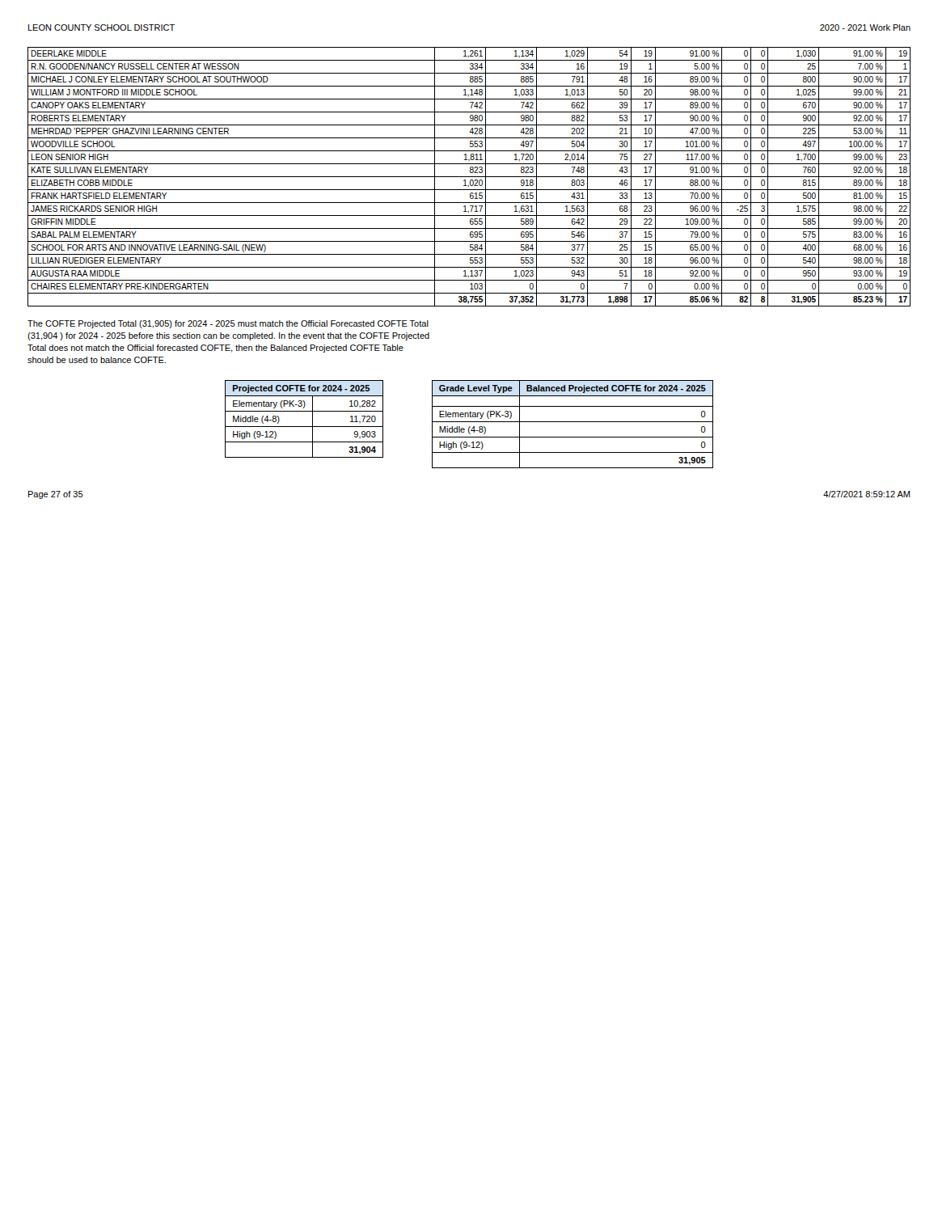LEON COUNTY SCHOOL DISTRICT
2020 - 2021 Work Plan
| DEERLAKE MIDDLE | 1,261 | 1,134 | 1,029 | 54 | 19 | 91.00 % | 0 | 0 | 1,030 | 91.00 % | 19 |
| R.N. GOODEN/NANCY RUSSELL CENTER AT WESSON | 334 | 334 | 16 | 19 | 1 | 5.00 % | 0 | 0 | 25 | 7.00 % | 1 |
| MICHAEL J CONLEY ELEMENTARY SCHOOL AT SOUTHWOOD | 885 | 885 | 791 | 48 | 16 | 89.00 % | 0 | 0 | 800 | 90.00 % | 17 |
| WILLIAM J MONTFORD III MIDDLE SCHOOL | 1,148 | 1,033 | 1,013 | 50 | 20 | 98.00 % | 0 | 0 | 1,025 | 99.00 % | 21 |
| CANOPY OAKS ELEMENTARY | 742 | 742 | 662 | 39 | 17 | 89.00 % | 0 | 0 | 670 | 90.00 % | 17 |
| ROBERTS ELEMENTARY | 980 | 980 | 882 | 53 | 17 | 90.00 % | 0 | 0 | 900 | 92.00 % | 17 |
| MEHRDAD 'PEPPER' GHAZVINI LEARNING CENTER | 428 | 428 | 202 | 21 | 10 | 47.00 % | 0 | 0 | 225 | 53.00 % | 11 |
| WOODVILLE SCHOOL | 553 | 497 | 504 | 30 | 17 | 101.00 % | 0 | 0 | 497 | 100.00 % | 17 |
| LEON SENIOR HIGH | 1,811 | 1,720 | 2,014 | 75 | 27 | 117.00 % | 0 | 0 | 1,700 | 99.00 % | 23 |
| KATE SULLIVAN ELEMENTARY | 823 | 823 | 748 | 43 | 17 | 91.00 % | 0 | 0 | 760 | 92.00 % | 18 |
| ELIZABETH COBB MIDDLE | 1,020 | 918 | 803 | 46 | 17 | 88.00 % | 0 | 0 | 815 | 89.00 % | 18 |
| FRANK HARTSFIELD ELEMENTARY | 615 | 615 | 431 | 33 | 13 | 70.00 % | 0 | 0 | 500 | 81.00 % | 15 |
| JAMES RICKARDS SENIOR HIGH | 1,717 | 1,631 | 1,563 | 68 | 23 | 96.00 % | -25 | 3 | 1,575 | 98.00 % | 22 |
| GRIFFIN MIDDLE | 655 | 589 | 642 | 29 | 22 | 109.00 % | 0 | 0 | 585 | 99.00 % | 20 |
| SABAL PALM ELEMENTARY | 695 | 695 | 546 | 37 | 15 | 79.00 % | 0 | 0 | 575 | 83.00 % | 16 |
| SCHOOL FOR ARTS AND INNOVATIVE LEARNING-SAIL (NEW) | 584 | 584 | 377 | 25 | 15 | 65.00 % | 0 | 0 | 400 | 68.00 % | 16 |
| LILLIAN RUEDIGER ELEMENTARY | 553 | 553 | 532 | 30 | 18 | 96.00 % | 0 | 0 | 540 | 98.00 % | 18 |
| AUGUSTA RAA MIDDLE | 1,137 | 1,023 | 943 | 51 | 18 | 92.00 % | 0 | 0 | 950 | 93.00 % | 19 |
| CHAIRES ELEMENTARY PRE-KINDERGARTEN | 103 | 0 | 0 | 7 | 0 | 0.00 % | 0 | 0 | 0 | 0.00 % | 0 |
| | 38,755 | 37,352 | 31,773 | 1,898 | 17 | 85.06 % | 82 | 8 | 31,905 | 85.23 % | 17 |
The COFTE Projected Total (31,905) for 2024 - 2025 must match the Official Forecasted COFTE Total
(31,904 ) for 2024 - 2025 before this section can be completed. In the event that the COFTE Projected
Total does not match the Official forecasted COFTE, then the Balanced Projected COFTE Table
should be used to balance COFTE.
| Projected COFTE for 2024 - 2025 |
| --- |
| Elementary (PK-3) | 10,282 |
| Middle (4-8) | 11,720 |
| High (9-12) | 9,903 |
| | 31,904 |
| Grade Level Type | Balanced Projected COFTE for 2024 - 2025 |
| --- | --- |
| Elementary (PK-3) | 0 |
| Middle (4-8) | 0 |
| High (9-12) | 0 |
| | 31,905 |
Page 27 of 35
4/27/2021 8:59:12 AM